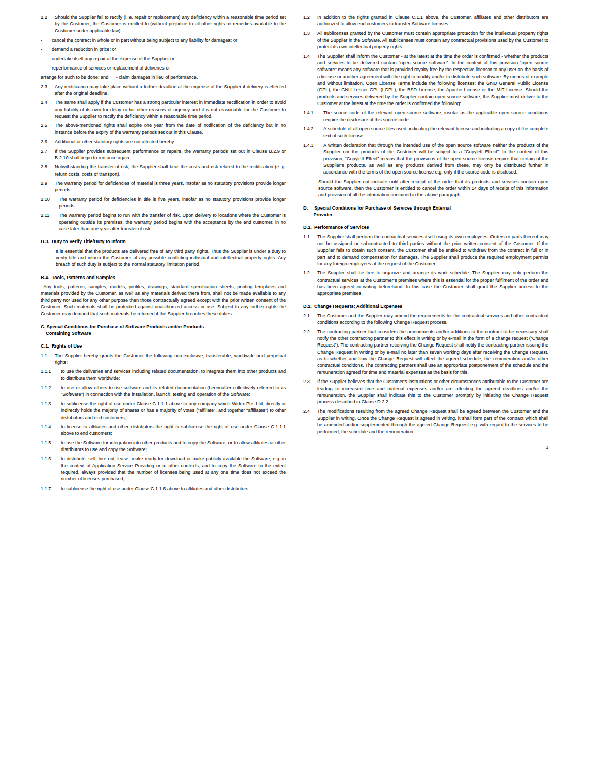2.2
Should the Supplier fail to rectify (i. e. repair or replacement) any deficiency within a reasonable time period set by the Customer, the Customer is entitled to (without prejudice to all other rights or remedies available to the Customer under applicable law):
-
cancel the contract in whole or in part without being subject to any liability for damages; or
-
demand a reduction in price; or
-
undertake itself any repair at the expense of the Supplier or
-
reperformance of services or replacement of deliveries or -
arrange for such to be done; and - claim damages in lieu of performance.
2.3
Any rectification may take place without a further deadline at the expense of the Supplier if delivery is effected after the original deadline.
2.4
The same shall apply if the Customer has a strong particular interest in immediate rectification in order to avoid any liability of its own for delay or for other reasons of urgency and it is not reasonable for the Customer to request the Supplier to rectify the deficiency within a reasonable time period.
2.5
The above-mentioned rights shall expire one year from the date of notification of the deficiency but in no instance before the expiry of the warranty periods set out in this Clause.
2.6
Additional or other statutory rights are not affected hereby.
2.7
If the Supplier provides subsequent performance or repairs, the warranty periods set out in Clause B.2.9 or B.2.10 shall begin to run once again.
2.8
Notwithstanding the transfer of risk, the Supplier shall bear the costs and risk related to the rectification (e. g. return costs, costs of transport).
2.9
The warranty period for deficiencies of material is three years, insofar as no statutory provisions provide longer periods.
2.10
The warranty period for deficiencies in title is five years, insofar as no statutory provisions provide longer periods.
2.11
The warranty period begins to run with the transfer of risk. Upon delivery to locations where the Customer is operating outside its premises, the warranty period begins with the acceptance by the end customer, in no case later than one year after transfer of risk.
B.3. Duty to Verify Title/Duty to Inform
It is essential that the products are delivered free of any third party rights. Thus the Supplier is under a duty to verify title and inform the Customer of any possible conflicting industrial and intellectual property rights. Any breach of such duty is subject to the normal statutory limitation period.
B.4. Tools, Patterns and Samples
Any tools, patterns, samples, models, profiles, drawings, standard specification sheets, printing templates and materials provided by the Customer, as well as any materials derived there from, shall not be made available to any third party nor used for any other purpose than those contractually agreed except with the prior written consent of the Customer. Such materials shall be protected against unauthorized access or use. Subject to any further rights the Customer may demand that such materials be returned if the Supplier breaches these duties.
C. Special Conditions for Purchase of Software Products and/or Products
Containing Software
C.1. Rights of Use
1.1
The Supplier hereby grants the Customer the following non-exclusive, transferable, worldwide and perpetual rights:
1.1.1
to use the deliveries and services including related documentation, to integrate them into other products and to distribute them worldwide;
1.1.2
to use or allow others to use software and its related documentation (hereinafter collectively referred to as "Software") in connection with the installation, launch, testing and operation of the Software;
1.1.3
to sublicense the right of use under Clause C.1.1.1 above to any company which Widex Pte. Ltd. directly or indirectly holds the majority of shares or has a majority of votes (“affiliate”, and together “affiliates”) to other distributors and end customers;
1.1.4
to license to affiliates and other distributors the right to sublicense the right of use under Clause C.1.1.1 above to end customers;
1.1.5
to use the Software for integration into other products and to copy the Software, or to allow affiliates or other distributors to use and copy the Software;
1.1.6
to distribute, sell, hire out, lease, make ready for download or make publicly available the Software, e.g. in the context of Application Service Providing or in other contexts, and to copy the Software to the extent required, always provided that the number of licenses being used at any one time does not exceed the number of licenses purchased;
1.1.7
to sublicense the right of use under Clause C.1.1.6 above to affiliates and other distributors.
1.2
In addition to the rights granted in Clause C.1.1 above, the Customer, affiliates and other distributors are authorized to allow end customers to transfer Software licenses.
1.3
All sublicenses granted by the Customer must contain appropriate protection for the intellectual property rights of the Supplier in the Software. All sublicenses must contain any contractual provisions used by the Customer to protect its own intellectual property rights.
1.4
The Supplier shall inform the Customer - at the latest at the time the order is confirmed - whether the products and services to be delivered contain “open source software”. In the context of this provision “open source software” means any software that is provided royalty-free by the respective licensor to any user on the basis of a license or another agreement with the right to modify and/or to distribute such software. By means of example and without limitation, Open License Terms include the following licenses: the GNU General Public License (GPL), the GNU Lesser GPL (LGPL), the BSD License, the Apache License or the MIT License. Should the products and services delivered by the Supplier contain open source software, the Supplier must deliver to the Customer at the latest at the time the order is confirmed the following:
1.4.1
The source code of the relevant open source software, insofar as the applicable open source conditions require the disclosure of this source code
1.4.2
A schedule of all open source files used, indicating the relevant license and including a copy of the complete text of such license
1.4.3
A written declaration that through the intended use of the open source software neither the products of the Supplier nor the products of the Customer will be subject to a “Copyleft Effect”. In the context of this provision, “Copyleft Effect” means that the provisions of the open source license require that certain of the Supplier’s products, as well as any products derived from these, may only be distributed further in accordance with the terms of the open source license e.g. only if the source code is disclosed.
Should the Supplier not indicate until after receipt of the order that its products and services contain open source software, then the Customer is entitled to cancel the order within 14 days of receipt of this information and provision of all the information contained in the above paragraph.
D. Special Conditions for Purchase of Services through External
Provider
D.1. Performance of Services
1.1
The Supplier shall perform the contractual services itself using its own employees. Orders or parts thereof may not be assigned or subcontracted to third parties without the prior written consent of the Customer. If the Supplier fails to obtain such consent, the Customer shall be entitled to withdraw from the contract in full or in part and to demand compensation for damages. The Supplier shall produce the required employment permits for any foreign employees at the request of the Customer.
1.2
The Supplier shall be free to organize and arrange its work schedule. The Supplier may only perform the contractual services at the Customer’s premises where this is essential for the proper fulfilment of the order and has been agreed in writing beforehand. In this case the Customer shall grant the Supplier access to the appropriate premises.
D.2. Change Requests; Additional Expenses
2.1
The Customer and the Supplier may amend the requirements for the contractual services and other contractual conditions according to the following Change Request process.
2.2
The contracting partner that considers the amendments and/or additions to the contract to be necessary shall notify the other contracting partner to this effect in writing or by e-mail in the form of a change request (“Change Request”). The contracting partner receiving the Change Request shall notify the contracting partner issuing the Change Request in writing or by e-mail no later than seven working days after receiving the Change Request, as to whether and how the Change Request will affect the agreed schedule, the remuneration and/or other contractual conditions. The contracting partners shall use an appropriate postponement of the schedule and the remuneration agreed for time and material expenses as the basis for this.
2.3
If the Supplier believes that the Customer’s instructions or other circumstances attributable to the Customer are leading to increased time and material expenses and/or are affecting the agreed deadlines and/or the remuneration, the Supplier shall indicate this to the Customer promptly by initiating the Change Request process described in Clause D.2.2.
2.4
The modifications resulting from the agreed Change Request shall be agreed between the Customer and the Supplier in writing. Once the Change Request is agreed in writing, it shall form part of the contract which shall be amended and/or supplemented through the agreed Change Request e.g. with regard to the services to be performed, the schedule and the remuneration.
3